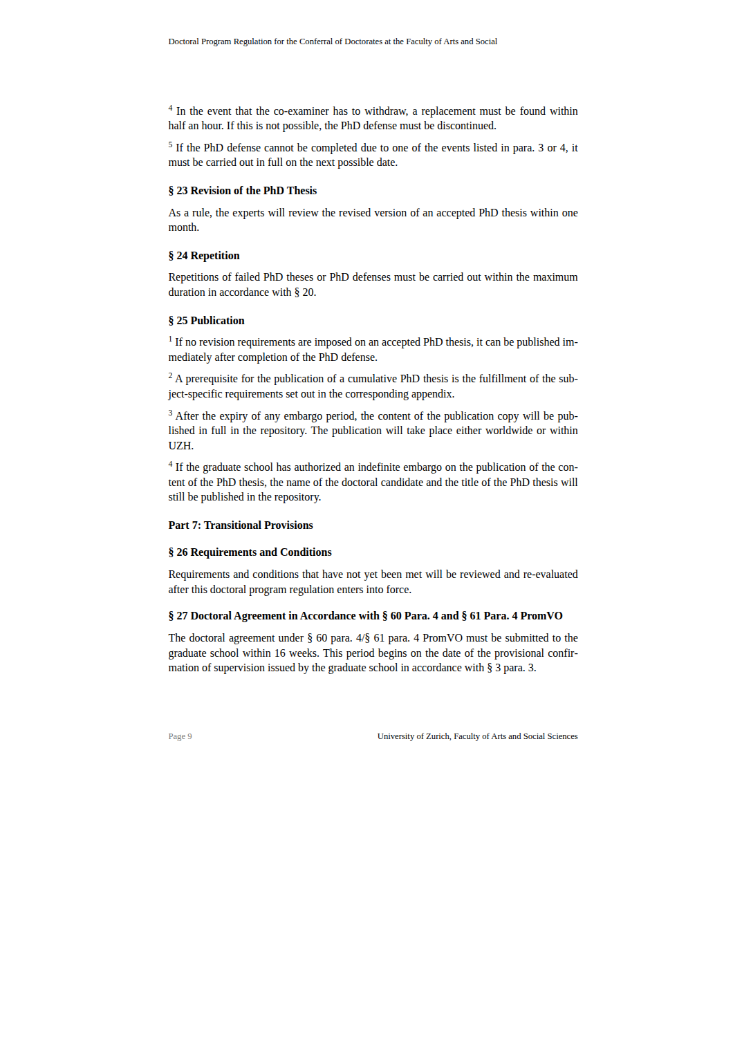Doctoral Program Regulation for the Conferral of Doctorates at the Faculty of Arts and Social
4 In the event that the co-examiner has to withdraw, a replacement must be found within half an hour. If this is not possible, the PhD defense must be discontinued.
5 If the PhD defense cannot be completed due to one of the events listed in para. 3 or 4, it must be carried out in full on the next possible date.
§ 23 Revision of the PhD Thesis
As a rule, the experts will review the revised version of an accepted PhD thesis within one month.
§ 24 Repetition
Repetitions of failed PhD theses or PhD defenses must be carried out within the maximum duration in accordance with § 20.
§ 25 Publication
1 If no revision requirements are imposed on an accepted PhD thesis, it can be published immediately after completion of the PhD defense.
2 A prerequisite for the publication of a cumulative PhD thesis is the fulfillment of the subject-specific requirements set out in the corresponding appendix.
3 After the expiry of any embargo period, the content of the publication copy will be published in full in the repository. The publication will take place either worldwide or within UZH.
4 If the graduate school has authorized an indefinite embargo on the publication of the content of the PhD thesis, the name of the doctoral candidate and the title of the PhD thesis will still be published in the repository.
Part 7: Transitional Provisions
§ 26 Requirements and Conditions
Requirements and conditions that have not yet been met will be reviewed and re-evaluated after this doctoral program regulation enters into force.
§ 27 Doctoral Agreement in Accordance with § 60 Para. 4 and § 61 Para. 4 PromVO
The doctoral agreement under § 60 para. 4/§ 61 para. 4 PromVO must be submitted to the graduate school within 16 weeks. This period begins on the date of the provisional confirmation of supervision issued by the graduate school in accordance with § 3 para. 3.
Page 9
University of Zurich, Faculty of Arts and Social Sciences